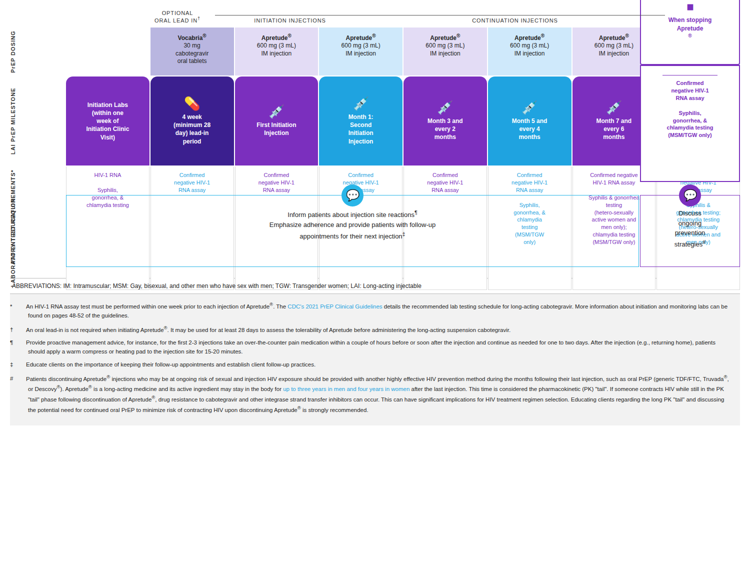OPTIONAL
ORAL LEAD IN† INITIATION INJECTIONS CONTINUATION INJECTIONS
PrEP DOSING
Vocabria® 30 mg
cabotegravir
oral tablets
Apretude® 600 mg (3 mL)
IM injection
Apretude® 600 mg (3 mL)
IM injection
Apretude® 600 mg (3 mL)
IM injection
Apretude® 600 mg (3 mL)
IM injection
Apretude® 600 mg (3 mL)
IM injection
Apretude® 600 mg (3 mL)
IM injection
LAI PrEP MILESTONE
Initiation Labs
(within one
week of
Initiation Clinic
Visit)
💊
4 week
(minimum 28
day) lead-in
period
💉
First Initiation
Injection
💉
Month 1:
Second
Initiation
Injection
💉
Month 3 and
every 2
months
💉
Month 5 and
every 4
months
💉
Month 7 and
every 6
months
💉
Continue LAI PrEP every two months
Month 11 and
every 12
months
LABORATORY TEST REQUIREMENTS*
HIV-1 RNA
Syphilis,
gonorrhea, &
chlamydia testing
Confirmed
negative HIV-1
RNA assay
Confirmed
negative HIV-1
RNA assay
Confirmed
negative HIV-1
RNA assay
Confirmed
negative HIV-1
RNA assay
Confirmed
negative HIV-1
RNA assay
Syphilis,
gonorrhea, &
chlamydia
testing
(MSM/TGW
only)
Confirmed negative
HIV-1 RNA assay
Syphilis & gonorrhea
testing
(hetero-sexually
active women and
men only);
chlamydia testing
(MSM/TGW only)
Confirmed
negative HIV-1
RNA assay
Syphilis &
gonorrhea testing;
chlamydia testing
(hetero-sexually
active women and
men only)
⏹
When stopping
Apretude®
Confirmed
negative HIV-1
RNA assay
Syphilis,
gonorrhea, &
chlamydia testing
(MSM/TGW only)
PATIENT EDUCATION
💬
Inform patients about injection site reactions¶
Emphasize adherence and provide patients with follow-up
appointments for their next injection‡
💬
Discuss
ongoing
prevention
strategies#
ABBREVIATIONS: IM: Intramuscular; MSM: Gay, bisexual, and other men who have sex with men; TGW: Transgender women; LAI: Long-acting injectable
*An HIV-1 RNA assay test must be performed within one week prior to each injection of Apretude®. The CDC's 2021 PrEP Clinical Guidelines details the recommended lab testing schedule for long-acting cabotegravir. More information about initiation and monitoring labs can be found on pages 48-52 of the guidelines.
†An oral lead-in is not required when initiating Apretude®. It may be used for at least 28 days to assess the tolerability of Apretude before administering the long-acting suspension cabotegravir.
¶Provide proactive management advice, for instance, for the first 2-3 injections take an over-the-counter pain medication within a couple of hours before or soon after the injection and continue as needed for one to two days. After the injection (e.g., returning home), patients should apply a warm compress or heating pad to the injection site for 15-20 minutes.
‡Educate clients on the importance of keeping their follow-up appointments and establish client follow-up practices.
#Patients discontinuing Apretude® injections who may be at ongoing risk of sexual and injection HIV exposure should be provided with another highly effective HIV prevention method during the months following their last injection, such as oral PrEP (generic TDF/FTC, Truvada®, or Descovy®). Apretude® is a long-acting medicine and its active ingredient may stay in the body for up to three years in men and four years in women after the last injection. This time is considered the pharmacokinetic (PK) "tail". If someone contracts HIV while still in the PK "tail" phase following discontinuation of Apretude®, drug resistance to cabotegravir and other integrase strand transfer inhibitors can occur. This can have significant implications for HIV treatment regimen selection. Educating clients regarding the long PK "tail" and discussing the potential need for continued oral PrEP to minimize risk of contracting HIV upon discontinuing Apretude® is strongly recommended.